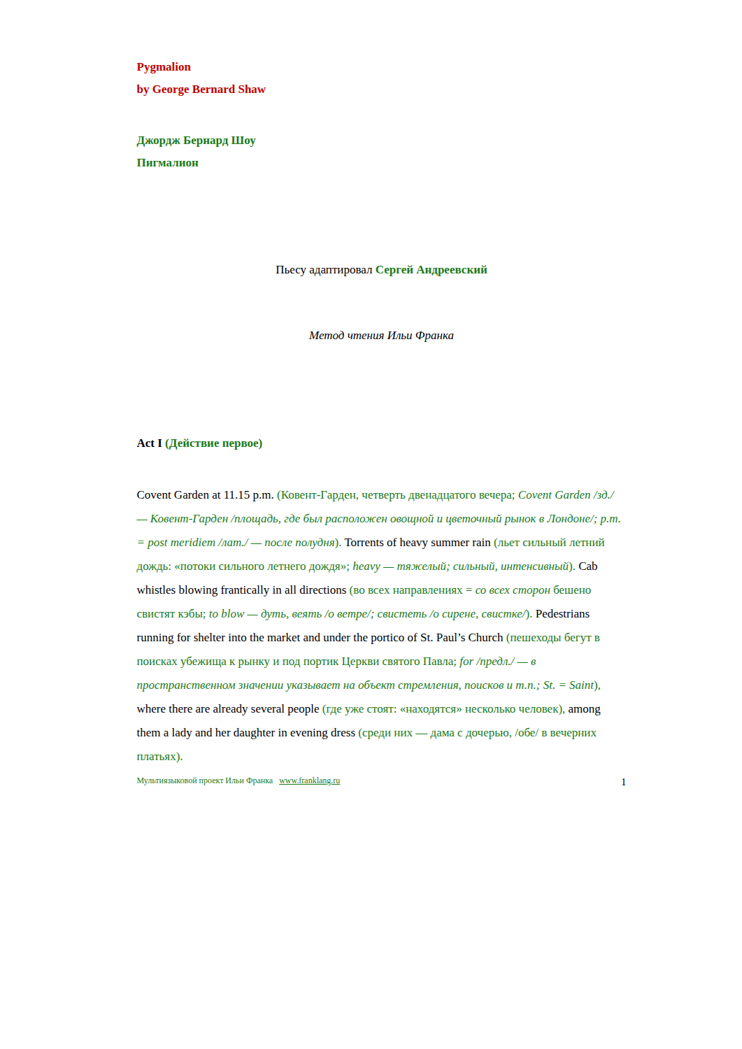Pygmalion
by George Bernard Shaw
Джордж Бернард Шоу
Пигмалион
Пьесу адаптировал Сергей Андреевский
Метод чтения Ильи Франка
Act I (Действие первое)
Covent Garden at 11.15 p.m. (Ковент-Гарден, четверть двенадцатого вечера; Covent Garden /зд./ — Ковент-Гарден /площадь, где был расположен овощной и цветочный рынок в Лондоне/; p.m. = post meridiem /лат./ — после полудня). Torrents of heavy summer rain (льет сильный летний дождь: «потоки сильного летнего дождя»; heavy — тяжелый; сильный, интенсивный). Cab whistles blowing frantically in all directions (во всех направлениях = со всех сторон бешено свистят кэбы; to blow — дуть, веять /о ветре/; свистеть /о сирене, свистке/). Pedestrians running for shelter into the market and under the portico of St. Paul’s Church (пешеходы бегут в поисках убежища к рынку и под портик Церкви святого Павла; for /предл./ — в пространственном значении указывает на объект стремления, поисков и т.п.; St. = Saint), where there are already several people (где уже стоят: «находятся» несколько человек), among them a lady and her daughter in evening dress (среди них — дама с дочерью, /обе/ в вечерних платьях).
Мультиязыковой проект Ильи Франка www.franklang.ru 1